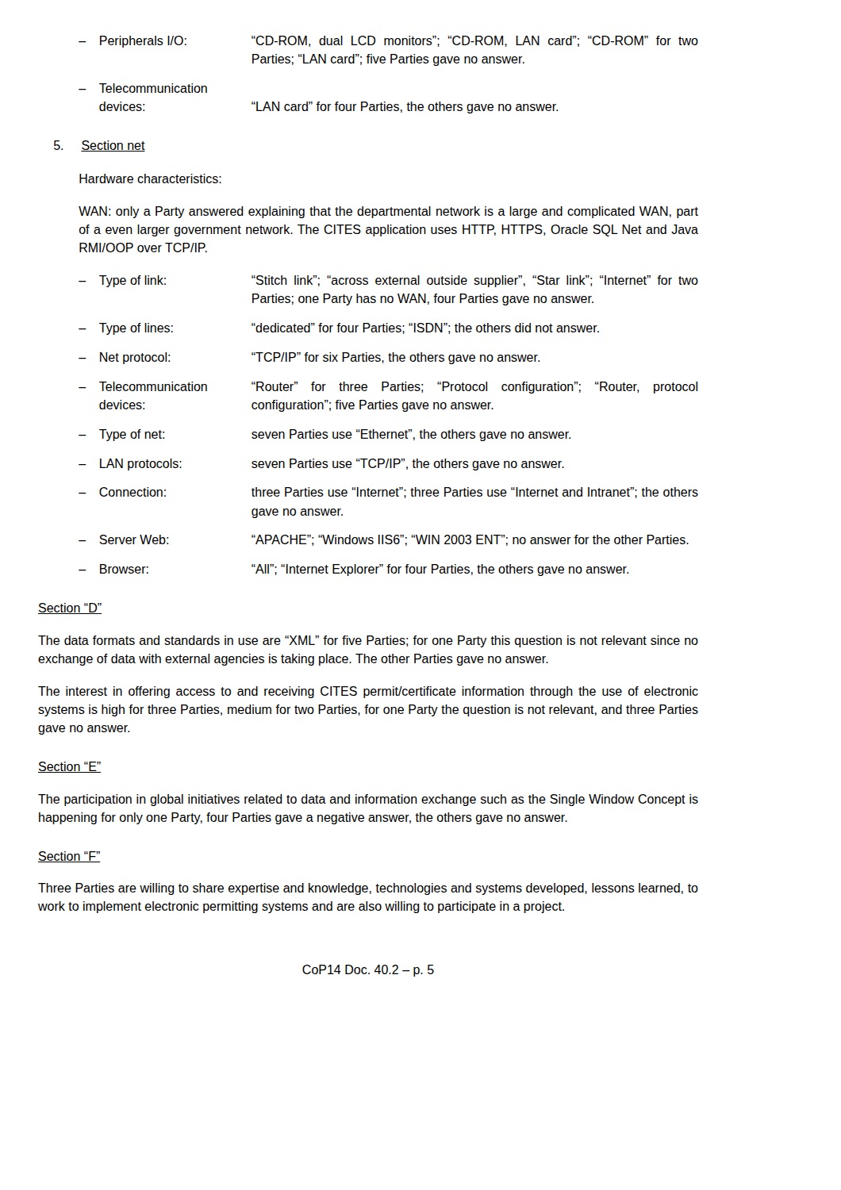– Peripherals I/O: “CD-ROM, dual LCD monitors”; “CD-ROM, LAN card”; “CD-ROM” for two Parties; “LAN card”; five Parties gave no answer.
– Telecommunication
devices: “LAN card” for four Parties, the others gave no answer.
5. Section net
Hardware characteristics:
WAN: only a Party answered explaining that the departmental network is a large and complicated WAN, part of a even larger government network. The CITES application uses HTTP, HTTPS, Oracle SQL Net and Java RMI/OOP over TCP/IP.
– Type of link: “Stitch link”; “across external outside supplier”, “Star link”; “Internet” for two Parties; one Party has no WAN, four Parties gave no answer.
– Type of lines: “dedicated” for four Parties; “ISDN”; the others did not answer.
– Net protocol: “TCP/IP” for six Parties, the others gave no answer.
– Telecommunication
devices: “Router” for three Parties; “Protocol configuration”; “Router, protocol configuration”; five Parties gave no answer.
– Type of net: seven Parties use “Ethernet”, the others gave no answer.
– LAN protocols: seven Parties use “TCP/IP”, the others gave no answer.
– Connection: three Parties use “Internet”; three Parties use “Internet and Intranet”; the others gave no answer.
– Server Web: “APACHE”; “Windows IIS6”; “WIN 2003 ENT”; no answer for the other Parties.
– Browser: “All”; “Internet Explorer” for four Parties, the others gave no answer.
Section “D”
The data formats and standards in use are “XML” for five Parties; for one Party this question is not relevant since no exchange of data with external agencies is taking place. The other Parties gave no answer.
The interest in offering access to and receiving CITES permit/certificate information through the use of electronic systems is high for three Parties, medium for two Parties, for one Party the question is not relevant, and three Parties gave no answer.
Section “E”
The participation in global initiatives related to data and information exchange such as the Single Window Concept is happening for only one Party, four Parties gave a negative answer, the others gave no answer.
Section “F”
Three Parties are willing to share expertise and knowledge, technologies and systems developed, lessons learned, to work to implement electronic permitting systems and are also willing to participate in a project.
CoP14 Doc. 40.2 – p. 5